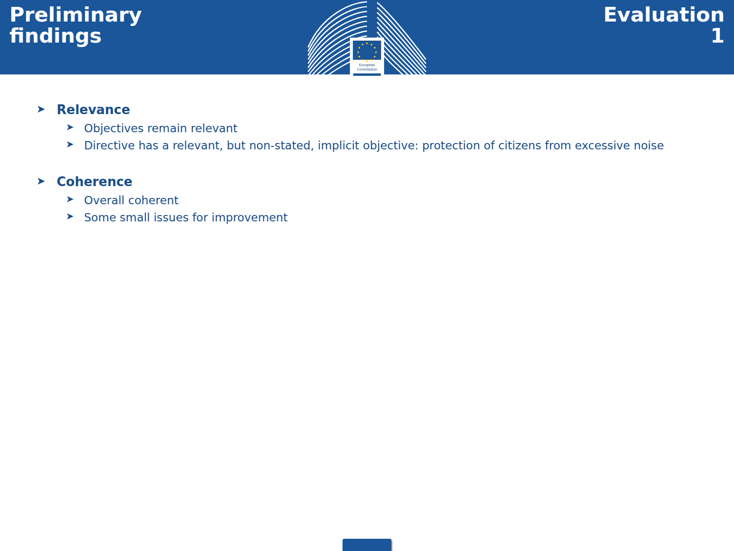Preliminary
findings
European Commission
Evaluation
1
Relevance
Objectives remain relevant
Directive has a relevant, but non-stated, implicit objective: protection of citizens from excessive noise
Coherence
Overall coherent
Some small issues for improvement